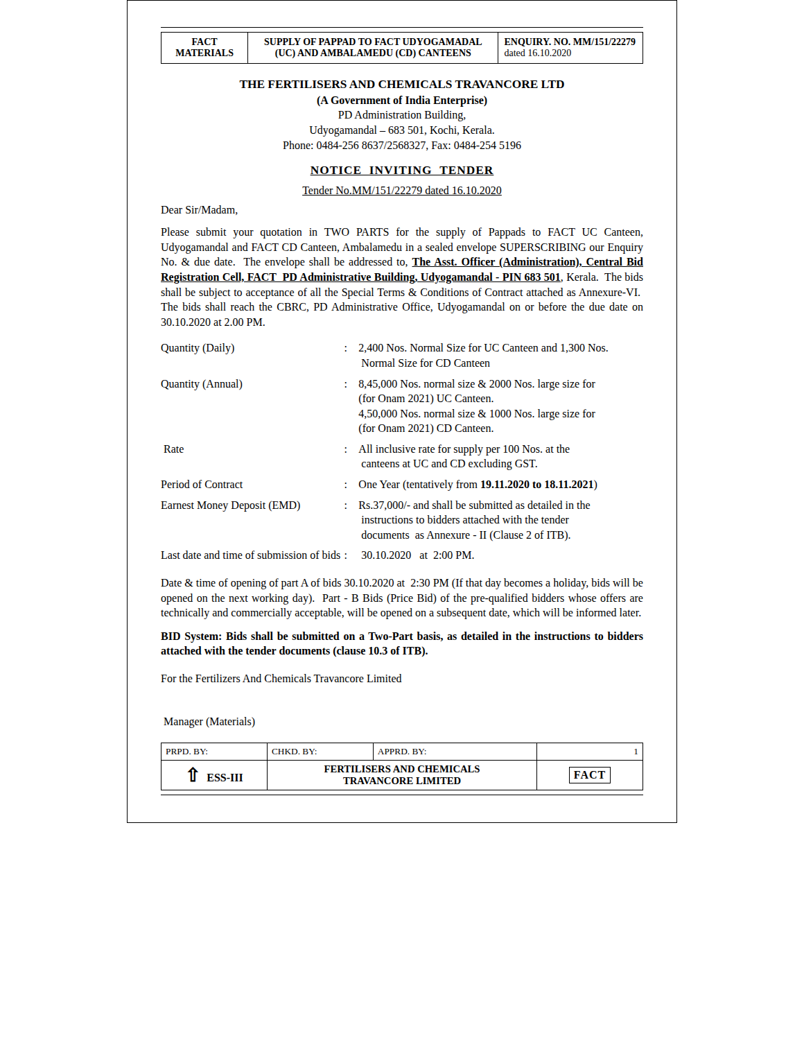| FACT MATERIALS | SUPPLY OF PAPPAD TO FACT UDYOGAMADAL (UC) AND AMBALAMEDU (CD) CANTEENS | ENQUIRY. NO. MM/151/22279 dated 16.10.2020 |
THE FERTILISERS AND CHEMICALS TRAVANCORE LTD
(A Government of India Enterprise)
PD Administration Building,
Udyogamandal – 683 501, Kochi, Kerala.
Phone: 0484-256 8637/2568327, Fax: 0484-254 5196
NOTICE INVITING TENDER
Tender No.MM/151/22279 dated 16.10.2020
Dear Sir/Madam,
Please submit your quotation in TWO PARTS for the supply of Pappads to FACT UC Canteen, Udyogamandal and FACT CD Canteen, Ambalamedu in a sealed envelope SUPERSCRIBING our Enquiry No. & due date. The envelope shall be addressed to, The Asst. Officer (Administration), Central Bid Registration Cell, FACT PD Administrative Building, Udyogamandal - PIN 683 501, Kerala. The bids shall be subject to acceptance of all the Special Terms & Conditions of Contract attached as Annexure-VI. The bids shall reach the CBRC, PD Administrative Office, Udyogamandal on or before the due date on 30.10.2020 at 2.00 PM.
| Quantity (Daily) | : | 2,400 Nos. Normal Size for UC Canteen and 1,300 Nos. Normal Size for CD Canteen |
| Quantity (Annual) | : | 8,45,000 Nos. normal size & 2000 Nos. large size for (for Onam 2021) UC Canteen. 4,50,000 Nos. normal size & 1000 Nos. large size for (for Onam 2021) CD Canteen. |
| Rate | : | All inclusive rate for supply per 100 Nos. at the canteens at UC and CD excluding GST. |
| Period of Contract | : | One Year (tentatively from 19.11.2020 to 18.11.2021 ) |
| Earnest Money Deposit (EMD) | : | Rs.37,000/- and shall be submitted as detailed in the instructions to bidders attached with the tender documents as Annexure - II (Clause 2 of ITB). |
| Last date and time of submission of bids | : | 30.10.2020 at 2:00 PM. |
Date & time of opening of part A of bids 30.10.2020 at 2:30 PM (If that day becomes a holiday, bids will be opened on the next working day). Part - B Bids (Price Bid) of the pre-qualified bidders whose offers are technically and commercially acceptable, will be opened on a subsequent date, which will be informed later.
BID System: Bids shall be submitted on a Two-Part basis, as detailed in the instructions to bidders attached with the tender documents (clause 10.3 of ITB).
For the Fertilizers And Chemicals Travancore Limited
Manager (Materials)
| PRPD. BY: | CHKD. BY: | APPRD. BY: | 1 |
| ⇧ ESS-III | FERTILISERS AND CHEMICALS TRAVANCORE LIMITED | FACT |